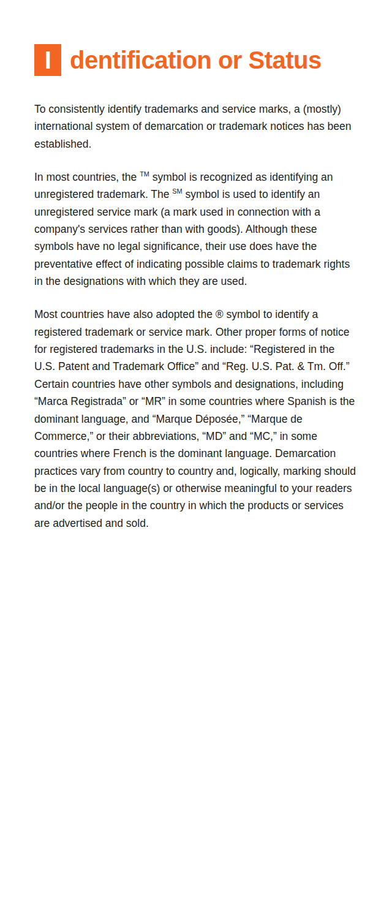Identification or Status
To consistently identify trademarks and service marks, a (mostly) international system of demarcation or trademark notices has been established.
In most countries, the TM symbol is recognized as identifying an unregistered trademark. The SM symbol is used to identify an unregistered service mark (a mark used in connection with a company's services rather than with goods). Although these symbols have no legal significance, their use does have the preventative effect of indicating possible claims to trademark rights in the designations with which they are used.
Most countries have also adopted the ® symbol to identify a registered trademark or service mark. Other proper forms of notice for registered trademarks in the U.S. include: “Registered in the U.S. Patent and Trademark Office” and “Reg. U.S. Pat. & Tm. Off.” Certain countries have other symbols and designations, including “Marca Registrada” or “MR” in some countries where Spanish is the dominant language, and “Marque Déposée,” “Marque de Commerce,” or their abbreviations, “MD” and “MC,” in some countries where French is the dominant language. Demarcation practices vary from country to country and, logically, marking should be in the local language(s) or otherwise meaningful to your readers and/or the people in the country in which the products or services are advertised and sold.